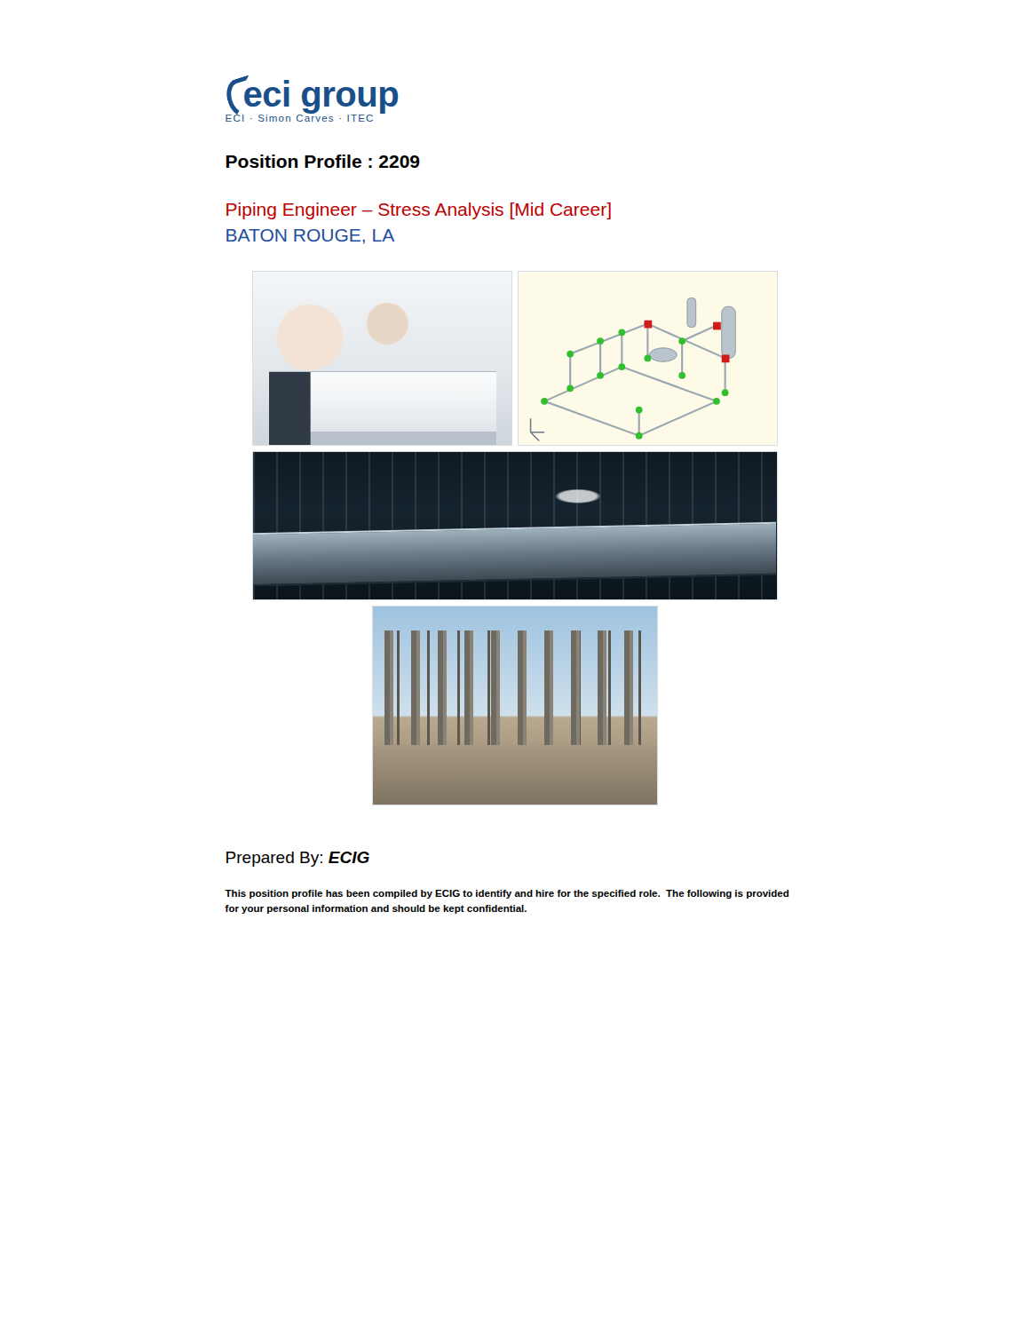eci group
ECI · Simon Carves · ITEC
Position Profile : 2209
Piping Engineer – Stress Analysis [Mid Career] BATON ROUGE, LA
Prepared By: ECIG
This position profile has been compiled by ECIG to identify and hire for the specified role. The following is provided for your personal information and should be kept confidential.